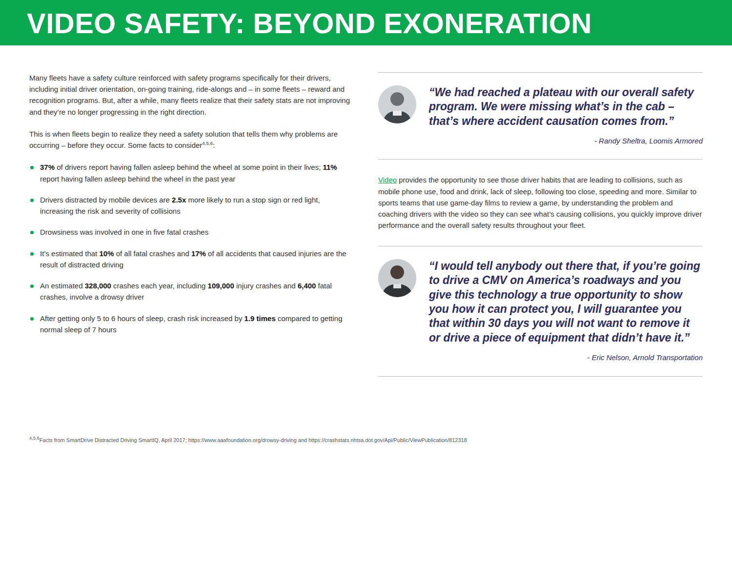Video Safety: Beyond Exoneration
Many fleets have a safety culture reinforced with safety programs specifically for their drivers, including initial driver orientation, on-going training, ride-alongs and – in some fleets – reward and recognition programs. But, after a while, many fleets realize that their safety stats are not improving and they’re no longer progressing in the right direction.
This is when fleets begin to realize they need a safety solution that tells them why problems are occurring – before they occur. Some facts to consider4,5,6:
37% of drivers report having fallen asleep behind the wheel at some point in their lives; 11% report having fallen asleep behind the wheel in the past year
Drivers distracted by mobile devices are 2.5x more likely to run a stop sign or red light, increasing the risk and severity of collisions
Drowsiness was involved in one in five fatal crashes
It’s estimated that 10% of all fatal crashes and 17% of all accidents that caused injuries are the result of distracted driving
An estimated 328,000 crashes each year, including 109,000 injury crashes and 6,400 fatal crashes, involve a drowsy driver
After getting only 5 to 6 hours of sleep, crash risk increased by 1.9 times compared to getting normal sleep of 7 hours
“We had reached a plateau with our overall safety program. We were missing what’s in the cab – that’s where accident causation comes from.”
- Randy Sheltra, Loomis Armored
Video provides the opportunity to see those driver habits that are leading to collisions, such as mobile phone use, food and drink, lack of sleep, following too close, speeding and more. Similar to sports teams that use game-day films to review a game, by understanding the problem and coaching drivers with the video so they can see what’s causing collisions, you quickly improve driver performance and the overall safety results throughout your fleet.
“I would tell anybody out there that, if you’re going to drive a CMV on America’s roadways and you give this technology a true opportunity to show you how it can protect you, I will guarantee you that within 30 days you will not want to remove it or drive a piece of equipment that didn’t have it.”
- Eric Nelson, Arnold Transportation
4,5,6Facts from SmartDrive Distracted Driving SmartIQ, April 2017; https://www.aaafoundation.org/drowsy-driving and https://crashstats.nhtsa.dot.gov/Api/Public/ViewPublication/812318